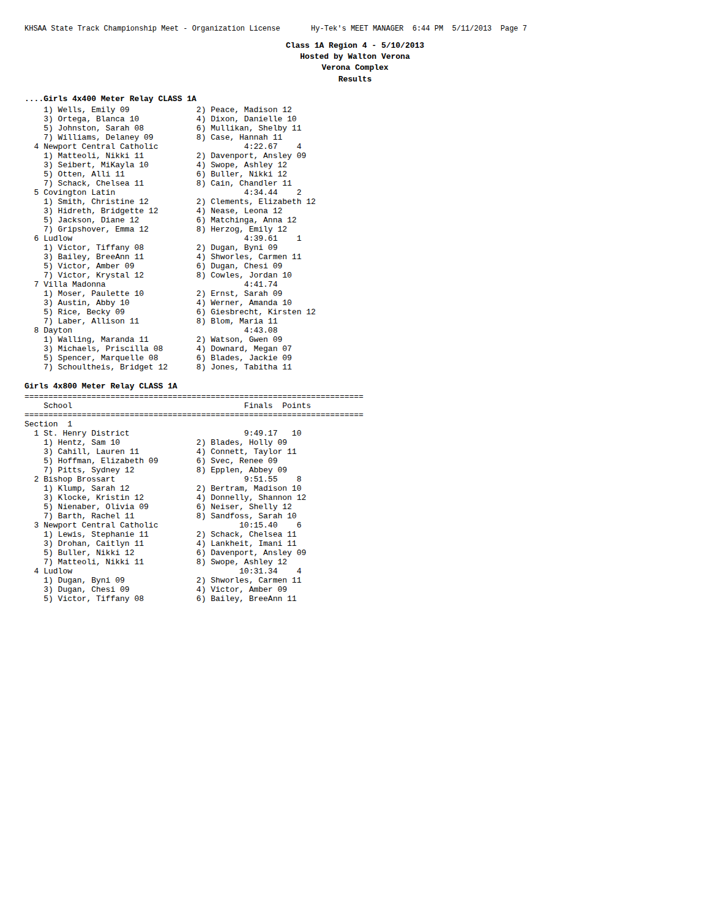KHSAA State Track Championship Meet - Organization License Hy-Tek's MEET MANAGER 6:44 PM 5/11/2013 Page 7
Class 1A Region 4 - 5/10/2013
Hosted by Walton Verona
Verona Complex
Results
....Girls 4x400 Meter Relay CLASS 1A
    1) Wells, Emily 09              2) Peace, Madison 12
    3) Ortega, Blanca 10            4) Dixon, Danielle 10
    5) Johnston, Sarah 08           6) Mullikan, Shelby 11
    7) Williams, Delaney 09         8) Case, Hannah 11
  4 Newport Central Catholic                  4:22.67    4
    1) Matteoli, Nikki 11           2) Davenport, Ansley 09
    3) Seibert, MiKayla 10          4) Swope, Ashley 12
    5) Otten, Alli 11               6) Buller, Nikki 12
    7) Schack, Chelsea 11           8) Cain, Chandler 11
  5 Covington Latin                           4:34.44    2
    1) Smith, Christine 12          2) Clements, Elizabeth 12
    3) Hidreth, Bridgette 12        4) Nease, Leona 12
    5) Jackson, Diane 12            6) Matchinga, Anna 12
    7) Gripshover, Emma 12          8) Herzog, Emily 12
  6 Ludlow                                    4:39.61    1
    1) Victor, Tiffany 08           2) Dugan, Byni 09
    3) Bailey, BreeAnn 11           4) Shworles, Carmen 11
    5) Victor, Amber 09             6) Dugan, Chesi 09
    7) Victor, Krystal 12           8) Cowles, Jordan 10
  7 Villa Madonna                             4:41.74
    1) Moser, Paulette 10           2) Ernst, Sarah 09
    3) Austin, Abby 10              4) Werner, Amanda 10
    5) Rice, Becky 09               6) Giesbrecht, Kirsten 12
    7) Laber, Allison 11            8) Blom, Maria 11
  8 Dayton                                    4:43.08
    1) Walling, Maranda 11          2) Watson, Gwen 09
    3) Michaels, Priscilla 08       4) Downard, Megan 07
    5) Spencer, Marquelle 08        6) Blades, Jackie 09
    7) Schoultheis, Bridget 12      8) Jones, Tabitha 11
Girls 4x800 Meter Relay CLASS 1A
=======================================================================
    School                                    Finals  Points
=======================================================================
Section  1
  1 St. Henry District                        9:49.17   10
    1) Hentz, Sam 10                2) Blades, Holly 09
    3) Cahill, Lauren 11            4) Connett, Taylor 11
    5) Hoffman, Elizabeth 09        6) Svec, Renee 09
    7) Pitts, Sydney 12             8) Epplen, Abbey 09
  2 Bishop Brossart                           9:51.55    8
    1) Klump, Sarah 12              2) Bertram, Madison 10
    3) Klocke, Kristin 12           4) Donnelly, Shannon 12
    5) Nienaber, Olivia 09          6) Neiser, Shelly 12
    7) Barth, Rachel 11             8) Sandfoss, Sarah 10
  3 Newport Central Catholic                 10:15.40    6
    1) Lewis, Stephanie 11          2) Schack, Chelsea 11
    3) Drohan, Caitlyn 11           4) Lankheit, Imani 11
    5) Buller, Nikki 12             6) Davenport, Ansley 09
    7) Matteoli, Nikki 11           8) Swope, Ashley 12
  4 Ludlow                                   10:31.34    4
    1) Dugan, Byni 09               2) Shworles, Carmen 11
    3) Dugan, Chesi 09              4) Victor, Amber 09
    5) Victor, Tiffany 08           6) Bailey, BreeAnn 11